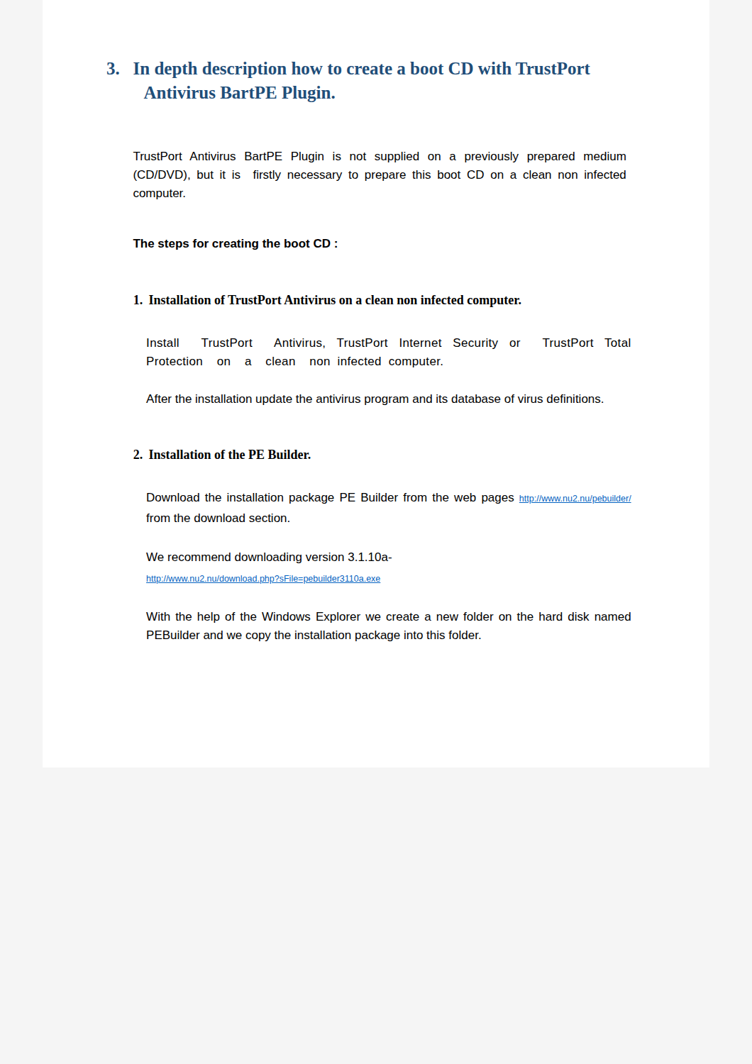3. In depth description how to create a boot CD with TrustPort Antivirus BartPE Plugin.
TrustPort Antivirus BartPE Plugin is not supplied on a previously prepared medium (CD/DVD), but it is firstly necessary to prepare this boot CD on a clean non infected computer.
The steps for creating the boot CD :
1. Installation of TrustPort Antivirus on a clean non infected computer.
Install TrustPort Antivirus, TrustPort Internet Security or TrustPort Total Protection on a clean non infected computer.
After the installation update the antivirus program and its database of virus definitions.
2. Installation of the PE Builder.
Download the installation package PE Builder from the web pages http://www.nu2.nu/pebuilder/ from the download section.
We recommend downloading version 3.1.10a-
http://www.nu2.nu/download.php?sFile=pebuilder3110a.exe
With the help of the Windows Explorer we create a new folder on the hard disk named PEBuilder and we copy the installation package into this folder.